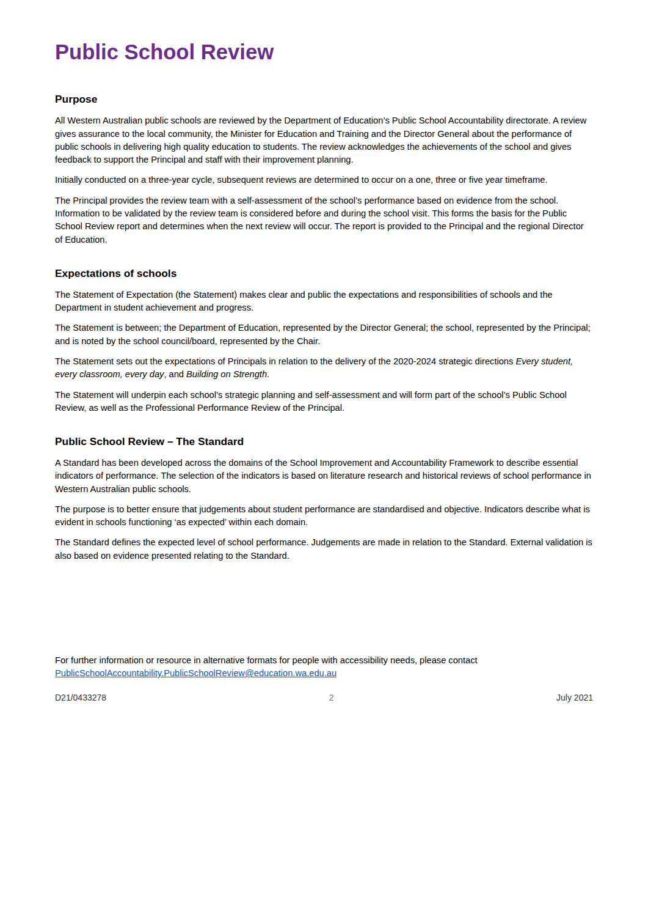Public School Review
Purpose
All Western Australian public schools are reviewed by the Department of Education’s Public School Accountability directorate. A review gives assurance to the local community, the Minister for Education and Training and the Director General about the performance of public schools in delivering high quality education to students. The review acknowledges the achievements of the school and gives feedback to support the Principal and staff with their improvement planning.
Initially conducted on a three-year cycle, subsequent reviews are determined to occur on a one, three or five year timeframe.
The Principal provides the review team with a self-assessment of the school’s performance based on evidence from the school. Information to be validated by the review team is considered before and during the school visit. This forms the basis for the Public School Review report and determines when the next review will occur. The report is provided to the Principal and the regional Director of Education.
Expectations of schools
The Statement of Expectation (the Statement) makes clear and public the expectations and responsibilities of schools and the Department in student achievement and progress.
The Statement is between; the Department of Education, represented by the Director General; the school, represented by the Principal; and is noted by the school council/board, represented by the Chair.
The Statement sets out the expectations of Principals in relation to the delivery of the 2020-2024 strategic directions Every student, every classroom, every day, and Building on Strength.
The Statement will underpin each school’s strategic planning and self-assessment and will form part of the school’s Public School Review, as well as the Professional Performance Review of the Principal.
Public School Review – The Standard
A Standard has been developed across the domains of the School Improvement and Accountability Framework to describe essential indicators of performance. The selection of the indicators is based on literature research and historical reviews of school performance in Western Australian public schools.
The purpose is to better ensure that judgements about student performance are standardised and objective. Indicators describe what is evident in schools functioning ‘as expected’ within each domain.
The Standard defines the expected level of school performance. Judgements are made in relation to the Standard. External validation is also based on evidence presented relating to the Standard.
For further information or resource in alternative formats for people with accessibility needs, please contact
PublicSchoolAccountability.PublicSchoolReview@education.wa.edu.au
D21/0433278 2 July 2021